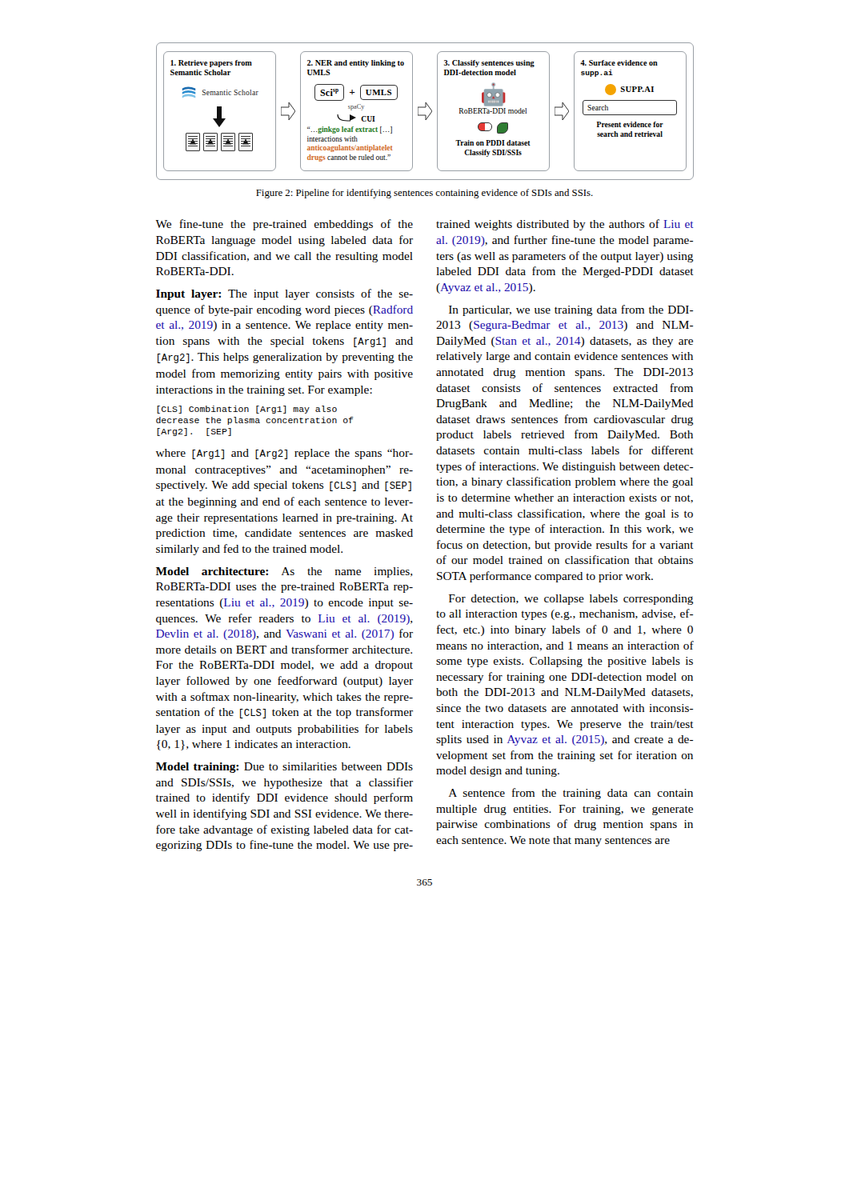1. Retrieve papers from Semantic Scholar
Semantic Scholar
2. NER and entity linking to UMLS
Scisp + UMLS
spaCy
CUI
“…ginkgo leaf extract […] interactions with anticoagulants/antiplatelet drugs cannot be ruled out.”
3. Classify sentences using DDI-detection model
🤖
RoBERTa-DDI model
Train on PDDI dataset
Classify SDI/SSIs
4. Surface evidence on supp.ai
SUPP.AI
Search
Present evidence for
search and retrieval
Figure 2: Pipeline for identifying sentences containing evidence of SDIs and SSIs.
We fine-tune the pre-trained embeddings of the RoBERTa language model using labeled data for DDI classification, and we call the resulting model RoBERTa-DDI.
Input layer: The input layer consists of the sequence of byte-pair encoding word pieces (Radford et al., 2019) in a sentence. We replace entity mention spans with the special tokens [Arg1] and [Arg2]. This helps generalization by preventing the model from memorizing entity pairs with positive interactions in the training set. For example:
[CLS] Combination [Arg1] may also
decrease the plasma concentration of
[Arg2].  [SEP]
where [Arg1] and [Arg2] replace the spans “hormonal contraceptives” and “acetaminophen” respectively. We add special tokens [CLS] and [SEP] at the beginning and end of each sentence to leverage their representations learned in pre-training. At prediction time, candidate sentences are masked similarly and fed to the trained model.
Model architecture: As the name implies, RoBERTa-DDI uses the pre-trained RoBERTa representations (Liu et al., 2019) to encode input sequences. We refer readers to Liu et al. (2019), Devlin et al. (2018), and Vaswani et al. (2017) for more details on BERT and transformer architecture. For the RoBERTa-DDI model, we add a dropout layer followed by one feedforward (output) layer with a softmax non-linearity, which takes the representation of the [CLS] token at the top transformer layer as input and outputs probabilities for labels {0, 1}, where 1 indicates an interaction.
Model training: Due to similarities between DDIs and SDIs/SSIs, we hypothesize that a classifier trained to identify DDI evidence should perform well in identifying SDI and SSI evidence. We therefore take advantage of existing labeled data for categorizing DDIs to fine-tune the model. We use pre-trained weights distributed by the authors of Liu et al. (2019), and further fine-tune the model parameters (as well as parameters of the output layer) using labeled DDI data from the Merged-PDDI dataset (Ayvaz et al., 2015).
In particular, we use training data from the DDI-2013 (Segura-Bedmar et al., 2013) and NLM-DailyMed (Stan et al., 2014) datasets, as they are relatively large and contain evidence sentences with annotated drug mention spans. The DDI-2013 dataset consists of sentences extracted from DrugBank and Medline; the NLM-DailyMed dataset draws sentences from cardiovascular drug product labels retrieved from DailyMed. Both datasets contain multi-class labels for different types of interactions. We distinguish between detection, a binary classification problem where the goal is to determine whether an interaction exists or not, and multi-class classification, where the goal is to determine the type of interaction. In this work, we focus on detection, but provide results for a variant of our model trained on classification that obtains SOTA performance compared to prior work.
For detection, we collapse labels corresponding to all interaction types (e.g., mechanism, advise, effect, etc.) into binary labels of 0 and 1, where 0 means no interaction, and 1 means an interaction of some type exists. Collapsing the positive labels is necessary for training one DDI-detection model on both the DDI-2013 and NLM-DailyMed datasets, since the two datasets are annotated with inconsistent interaction types. We preserve the train/test splits used in Ayvaz et al. (2015), and create a development set from the training set for iteration on model design and tuning.
A sentence from the training data can contain multiple drug entities. For training, we generate pairwise combinations of drug mention spans in each sentence. We note that many sentences are
365